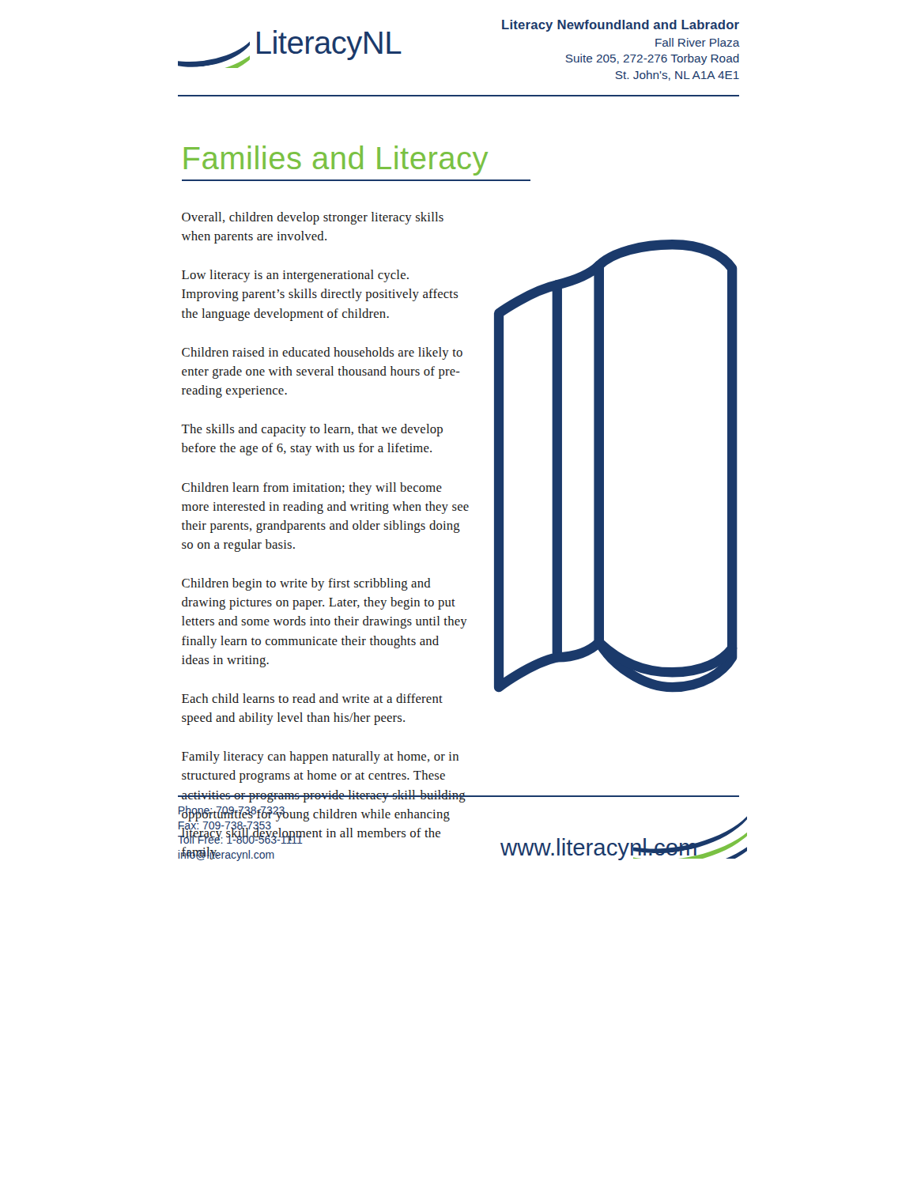LiteracyNL
Literacy Newfoundland and Labrador
Fall River Plaza
Suite 205, 272-276 Torbay Road
St. John's, NL A1A 4E1
Families and Literacy
Overall, children develop stronger literacy skills when parents are involved.
Low literacy is an intergenerational cycle. Improving parent’s skills directly positively affects the language development of children.
Children raised in educated households are likely to enter grade one with several thousand hours of pre-reading experience.
The skills and capacity to learn, that we develop before the age of 6, stay with us for a lifetime.
Children learn from imitation; they will become more interested in reading and writing when they see their parents, grandparents and older siblings doing so on a regular basis.
Children begin to write by first scribbling and drawing pictures on paper. Later, they begin to put letters and some words into their drawings until they finally learn to communicate their thoughts and ideas in writing.
Each child learns to read and write at a different speed and ability level than his/her peers.
Family literacy can happen naturally at home, or in structured programs at home or at centres. These activities or programs provide literacy skill-building opportunities for young children while enhancing literacy skill development in all members of the family.
Phone: 709-738-7323
Fax: 709-738-7353
Toll Free: 1-800-563-1111
info@literacynl.com
www.literacynl.com